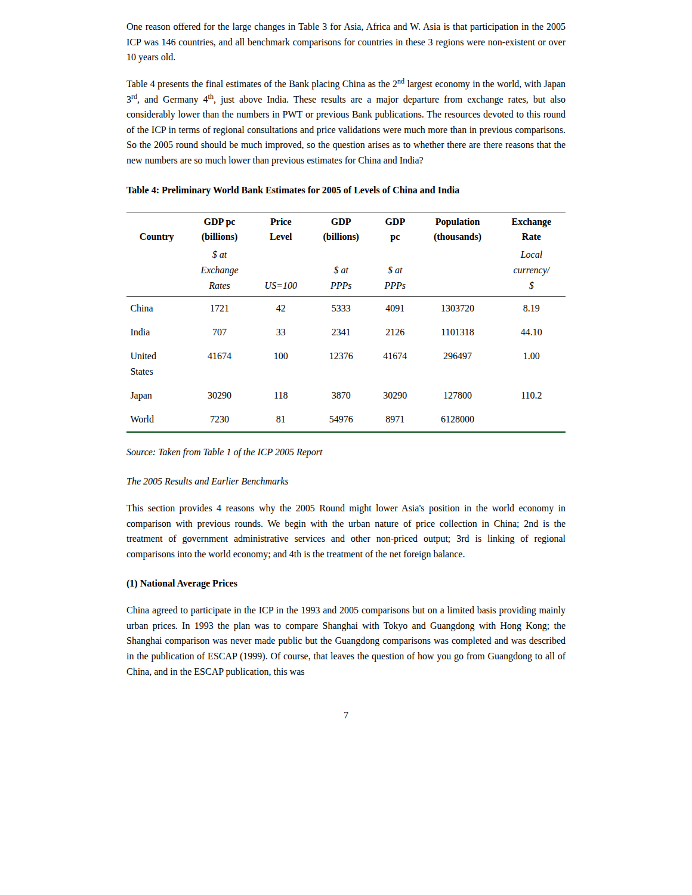One reason offered for the large changes in Table 3 for Asia, Africa and W. Asia is that participation in the 2005 ICP was 146 countries, and all benchmark comparisons for countries in these 3 regions were non-existent or over 10 years old.
Table 4 presents the final estimates of the Bank placing China as the 2nd largest economy in the world, with Japan 3rd, and Germany 4th, just above India. These results are a major departure from exchange rates, but also considerably lower than the numbers in PWT or previous Bank publications. The resources devoted to this round of the ICP in terms of regional consultations and price validations were much more than in previous comparisons. So the 2005 round should be much improved, so the question arises as to whether there are there reasons that the new numbers are so much lower than previous estimates for China and India?
Table 4: Preliminary World Bank Estimates for 2005 of Levels of China and India
| Country | GDP pc (billions) | Price Level | GDP (billions) | GDP pc | Population (thousands) | Exchange Rate |
| --- | --- | --- | --- | --- | --- | --- |
| | $ at Exchange Rates | US=100 | $ at PPPs | $ at PPPs | | Local currency/ $ |
| China | 1721 | 42 | 5333 | 4091 | 1303720 | 8.19 |
| India | 707 | 33 | 2341 | 2126 | 1101318 | 44.10 |
| United States | 41674 | 100 | 12376 | 41674 | 296497 | 1.00 |
| Japan | 30290 | 118 | 3870 | 30290 | 127800 | 110.2 |
| World | 7230 | 81 | 54976 | 8971 | 6128000 | |
Source: Taken from Table 1 of the ICP 2005 Report
The 2005 Results and Earlier Benchmarks
This section provides 4 reasons why the 2005 Round might lower Asia's position in the world economy in comparison with previous rounds. We begin with the urban nature of price collection in China; 2nd is the treatment of government administrative services and other non-priced output; 3rd is linking of regional comparisons into the world economy; and 4th is the treatment of the net foreign balance.
(1) National Average Prices
China agreed to participate in the ICP in the 1993 and 2005 comparisons but on a limited basis providing mainly urban prices. In 1993 the plan was to compare Shanghai with Tokyo and Guangdong with Hong Kong; the Shanghai comparison was never made public but the Guangdong comparisons was completed and was described in the publication of ESCAP (1999). Of course, that leaves the question of how you go from Guangdong to all of China, and in the ESCAP publication, this was
7